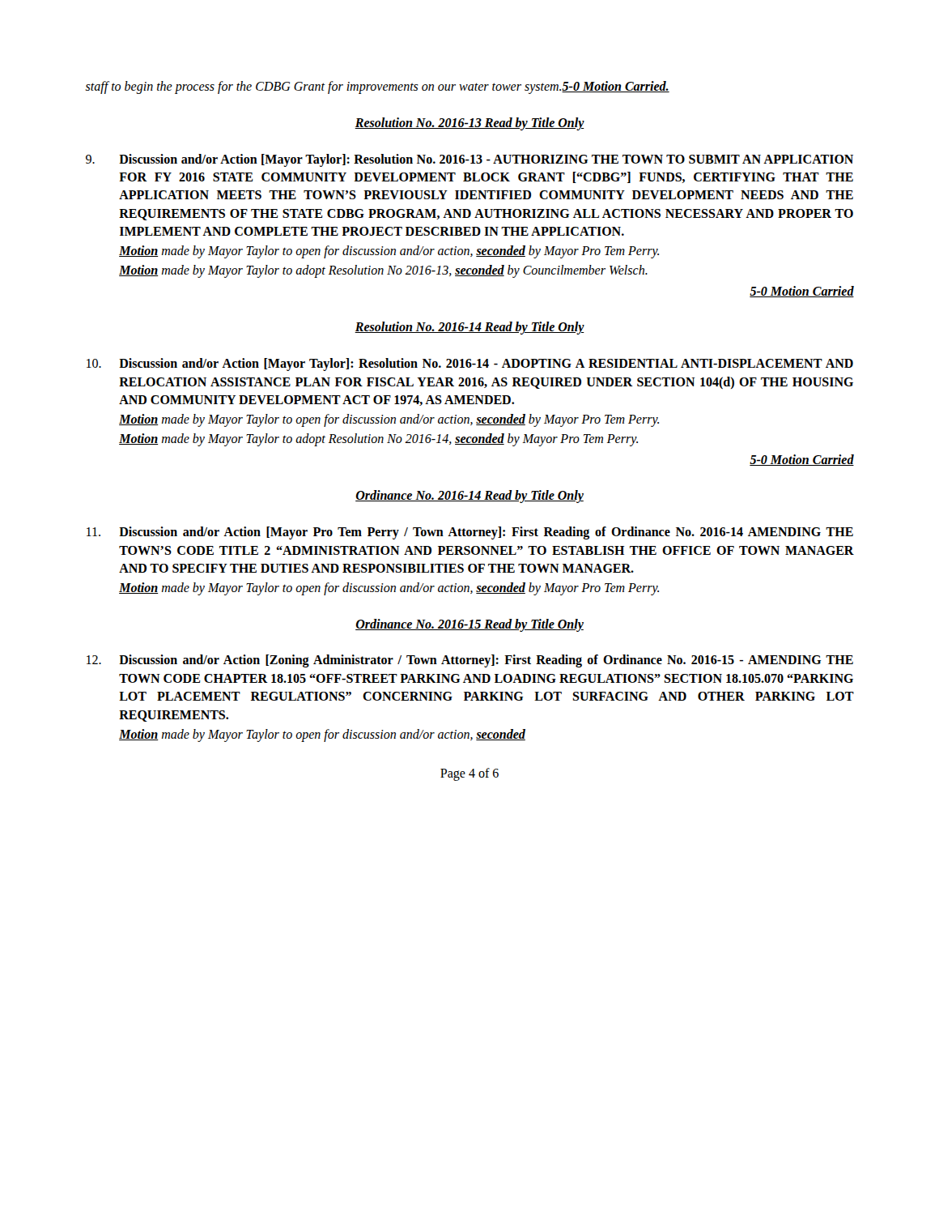staff to begin the process for the CDBG Grant for improvements on our water tower system.5-0 Motion Carried.
Resolution No. 2016-13 Read by Title Only
9. Discussion and/or Action [Mayor Taylor]: Resolution No. 2016-13 - AUTHORIZING THE TOWN TO SUBMIT AN APPLICATION FOR FY 2016 STATE COMMUNITY DEVELOPMENT BLOCK GRANT [“CDBG”] FUNDS, CERTIFYING THAT THE APPLICATION MEETS THE TOWN’S PREVIOUSLY IDENTIFIED COMMUNITY DEVELOPMENT NEEDS AND THE REQUIREMENTS OF THE STATE CDBG PROGRAM, AND AUTHORIZING ALL ACTIONS NECESSARY AND PROPER TO IMPLEMENT AND COMPLETE THE PROJECT DESCRIBED IN THE APPLICATION.
Motion made by Mayor Taylor to open for discussion and/or action, seconded by Mayor Pro Tem Perry.
Motion made by Mayor Taylor to adopt Resolution No 2016-13, seconded by Councilmember Welsch.
5-0 Motion Carried
Resolution No. 2016-14 Read by Title Only
10. Discussion and/or Action [Mayor Taylor]: Resolution No. 2016-14 - ADOPTING A RESIDENTIAL ANTI-DISPLACEMENT AND RELOCATION ASSISTANCE PLAN FOR FISCAL YEAR 2016, AS REQUIRED UNDER SECTION 104(d) OF THE HOUSING AND COMMUNITY DEVELOPMENT ACT OF 1974, AS AMENDED.
Motion made by Mayor Taylor to open for discussion and/or action, seconded by Mayor Pro Tem Perry.
Motion made by Mayor Taylor to adopt Resolution No 2016-14, seconded by Mayor Pro Tem Perry.
5-0 Motion Carried
Ordinance No. 2016-14 Read by Title Only
11. Discussion and/or Action [Mayor Pro Tem Perry / Town Attorney]: First Reading of Ordinance No. 2016-14 AMENDING THE TOWN’S CODE TITLE 2 “ADMINISTRATION AND PERSONNEL” TO ESTABLISH THE OFFICE OF TOWN MANAGER AND TO SPECIFY THE DUTIES AND RESPONSIBILITIES OF THE TOWN MANAGER.
Motion made by Mayor Taylor to open for discussion and/or action, seconded by Mayor Pro Tem Perry.
Ordinance No. 2016-15 Read by Title Only
12. Discussion and/or Action [Zoning Administrator / Town Attorney]: First Reading of Ordinance No. 2016-15 - AMENDING THE TOWN CODE CHAPTER 18.105 “OFF-STREET PARKING AND LOADING REGULATIONS” SECTION 18.105.070 “PARKING LOT PLACEMENT REGULATIONS” CONCERNING PARKING LOT SURFACING AND OTHER PARKING LOT REQUIREMENTS.
Motion made by Mayor Taylor to open for discussion and/or action, seconded
Page 4 of 6